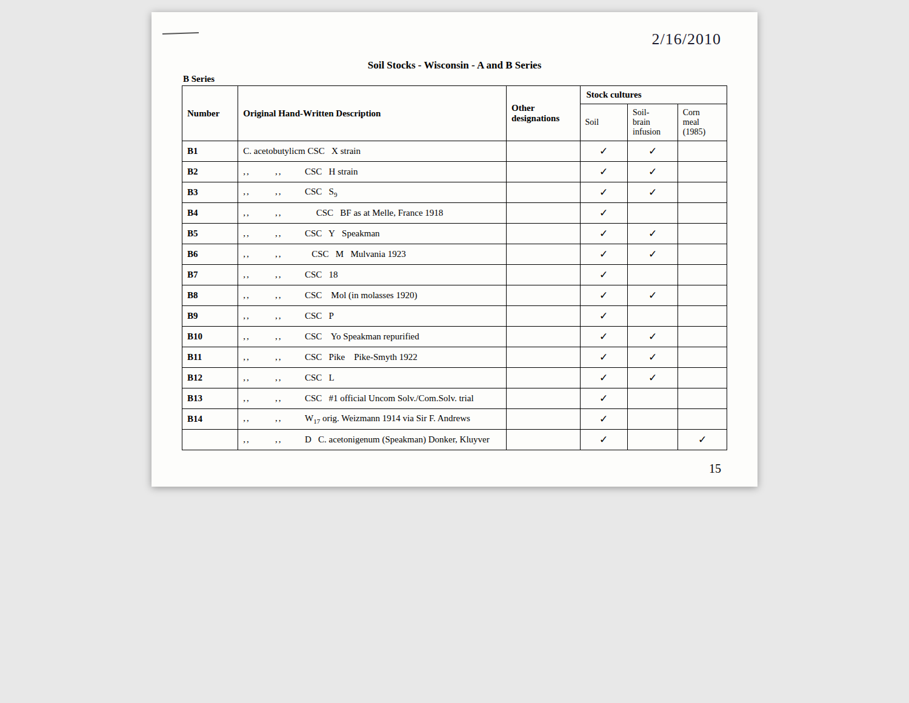2/16/2010
Soil Stocks - Wisconsin - A and B Series
B Series
| Number | Original Hand-Written Description | Other designations | Stock cultures |
| --- | --- | --- | --- |
| Soil | Soil- brain infusion | Corn meal (1985) |
| B1 | C. acetobutylicm CSC X strain | | ✓ | ✓ | |
| B2 | ,, ,, CSC H strain | | ✓ | ✓ | |
| B3 | ,, ,, CSC S 9 | | ✓ | ✓ | |
| B4 | ,, ,, CSC BF as at Melle, France 1918 | | ✓ | | |
| B5 | ,, ,, CSC Y Speakman | | ✓ | ✓ | |
| B6 | ,, ,, CSC M Mulvania 1923 | | ✓ | ✓ | |
| B7 | ,, ,, CSC 18 | | ✓ | | |
| B8 | ,, ,, CSC Mol (in molasses 1920) | | ✓ | ✓ | |
| B9 | ,, ,, CSC P | | ✓ | | |
| B10 | ,, ,, CSC Yo Speakman repurified | | ✓ | ✓ | |
| B11 | ,, ,, CSC Pike Pike-Smyth 1922 | | ✓ | ✓ | |
| B12 | ,, ,, CSC L | | ✓ | ✓ | |
| B13 | ,, ,, CSC #1 official Uncom Solv./Com.Solv. trial | | ✓ | | |
| B14 | ,, ,, W 17 orig. Weizmann 1914 via Sir F. Andrews | | ✓ | | |
| | ,, ,, D C. acetonigenum (Speakman) Donker, Kluyver | | ✓ | | ✓ |
15